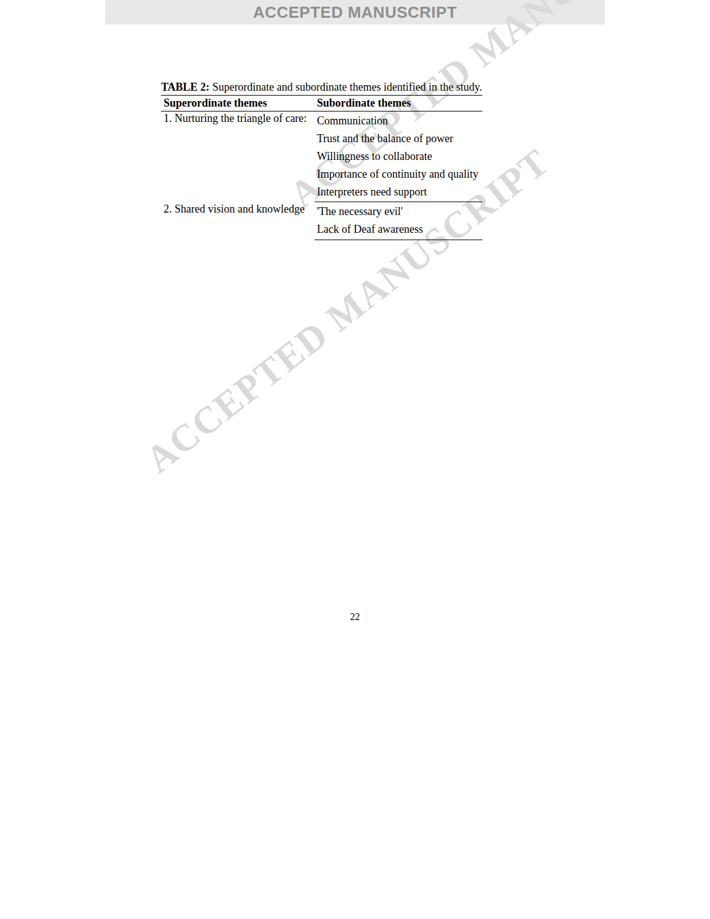ACCEPTED MANUSCRIPT
ACCEPTED MANUSCRIPT
ACCEPTED MANUSCRIPT
TABLE 2: Superordinate and subordinate themes identified in the study.
| Superordinate themes | Subordinate themes |
| --- | --- |
| 1. Nurturing the triangle of care: | Communication Trust and the balance of power Willingness to collaborate Importance of continuity and quality Interpreters need support |
| 2. Shared vision and knowledge | 'The necessary evil' Lack of Deaf awareness |
22